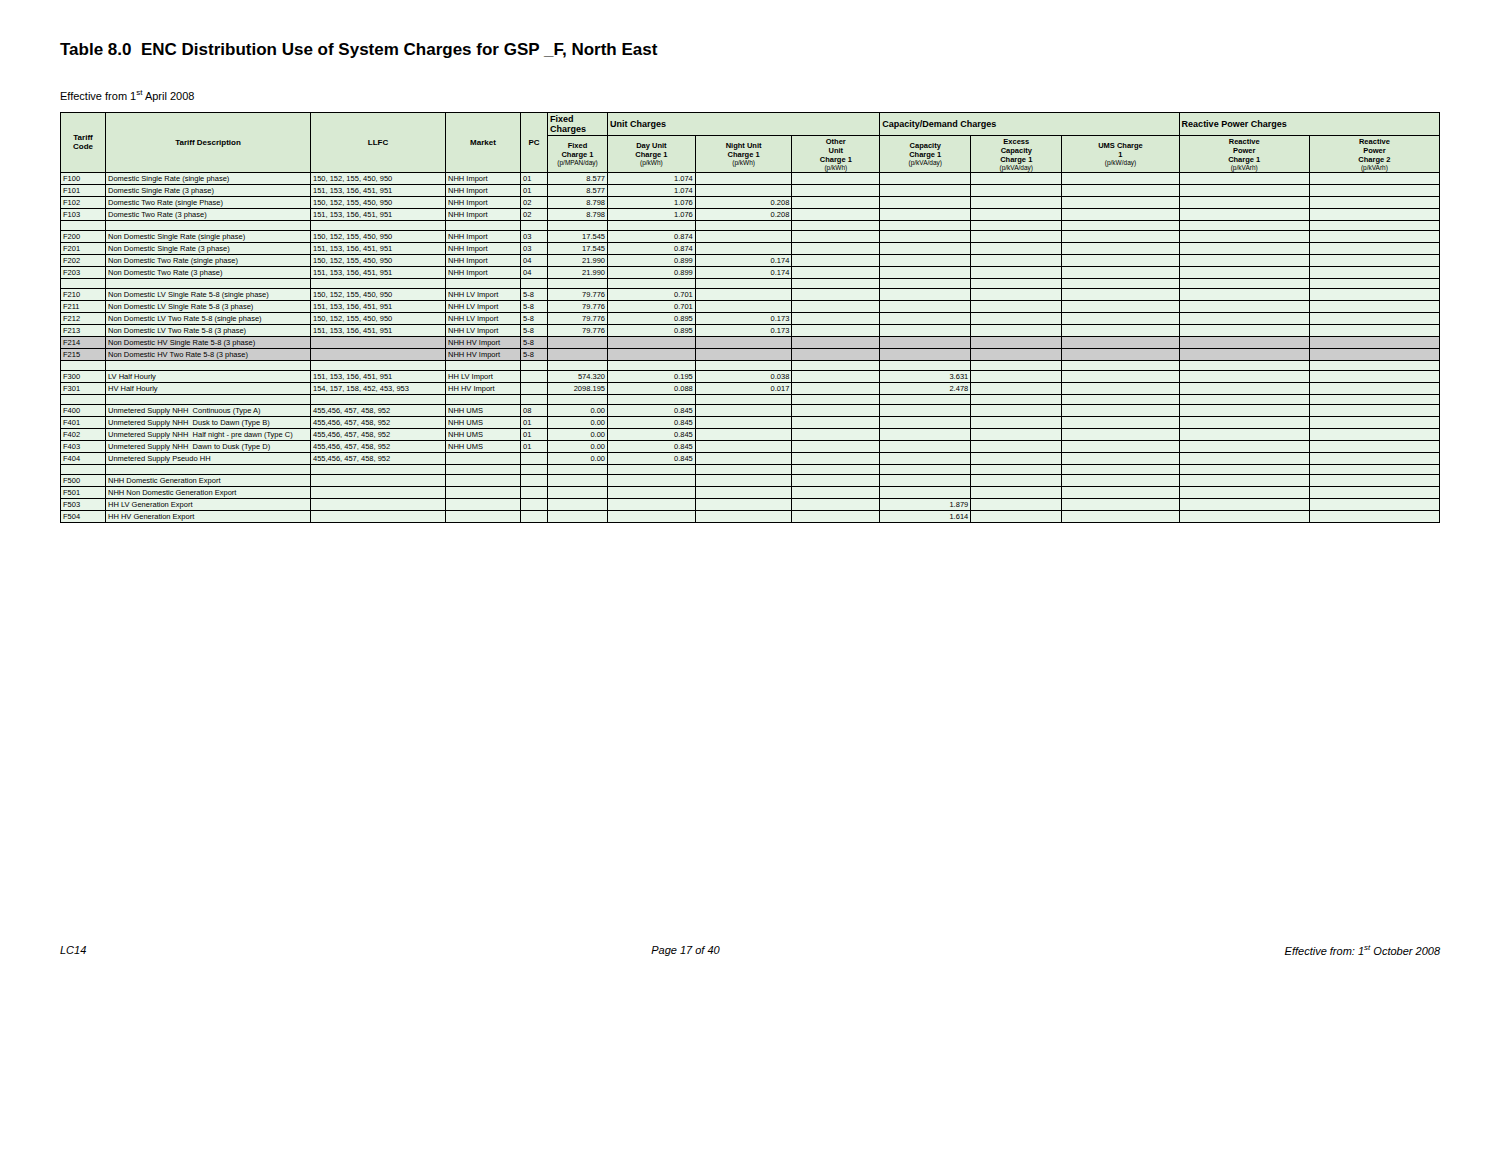Table 8.0 ENC Distribution Use of System Charges for GSP _F, North East
Effective from 1st April 2008
| Tariff Code | Tariff Description | LLFC | Market | PC | Fixed Charges | Unit Charges | Capacity/Demand Charges | Reactive Power Charges |
| --- | --- | --- | --- | --- | --- | --- | --- | --- |
| Fixed Charge 1 (p/MPAN/day) | Day Unit Charge 1 (p/kWh) | Night Unit Charge 1 (p/kWh) | Other Unit Charge 1 (p/kWh) | Capacity Charge 1 (p/kVA/day) | Excess Capacity Charge 1 (p/kVA/day) | UMS Charge 1 (p/kW/day) | Reactive Power Charge 1 (p/kVArh) | Reactive Power Charge 2 (p/kVArh) |
| F100 | Domestic Single Rate (single phase) | 150, 152, 155, 450, 950 | NHH Import | 01 | 8.577 | 1.074 | | | | | | | |
| F101 | Domestic Single Rate (3 phase) | 151, 153, 156, 451, 951 | NHH Import | 01 | 8.577 | 1.074 | | | | | | | |
| F102 | Domestic Two Rate (single Phase) | 150, 152, 155, 450, 950 | NHH Import | 02 | 8.798 | 1.076 | 0.208 | | | | | | |
| F103 | Domestic Two Rate (3 phase) | 151, 153, 156, 451, 951 | NHH Import | 02 | 8.798 | 1.076 | 0.208 | | | | | | |
| F200 | Non Domestic Single Rate (single phase) | 150, 152, 155, 450, 950 | NHH Import | 03 | 17.545 | 0.874 | | | | | | | |
| F201 | Non Domestic Single Rate (3 phase) | 151, 153, 156, 451, 951 | NHH Import | 03 | 17.545 | 0.874 | | | | | | | |
| F202 | Non Domestic Two Rate (single phase) | 150, 152, 155, 450, 950 | NHH Import | 04 | 21.990 | 0.899 | 0.174 | | | | | | |
| F203 | Non Domestic Two Rate (3 phase) | 151, 153, 156, 451, 951 | NHH Import | 04 | 21.990 | 0.899 | 0.174 | | | | | | |
| F210 | Non Domestic LV Single Rate 5-8 (single phase) | 150, 152, 155, 450, 950 | NHH LV Import | 5-8 | 79.776 | 0.701 | | | | | | | |
| F211 | Non Domestic LV Single Rate 5-8 (3 phase) | 151, 153, 156, 451, 951 | NHH LV Import | 5-8 | 79.776 | 0.701 | | | | | | | |
| F212 | Non Domestic LV Two Rate 5-8 (single phase) | 150, 152, 155, 450, 950 | NHH LV Import | 5-8 | 79.776 | 0.895 | 0.173 | | | | | | |
| F213 | Non Domestic LV Two Rate 5-8 (3 phase) | 151, 153, 156, 451, 951 | NHH LV Import | 5-8 | 79.776 | 0.895 | 0.173 | | | | | | |
| F214 | Non Domestic HV Single Rate 5-8 (3 phase) | | NHH HV Import | 5-8 | | | | | | | | | |
| F215 | Non Domestic HV Two Rate 5-8 (3 phase) | | NHH HV Import | 5-8 | | | | | | | | | |
| F300 | LV Half Hourly | 151, 153, 156, 451, 951 | HH LV Import | | 574.320 | 0.195 | 0.038 | | 3.631 | | | | |
| F301 | HV Half Hourly | 154, 157, 158, 452, 453, 953 | HH HV Import | | 2098.195 | 0.088 | 0.017 | | 2.478 | | | | |
| F400 | Unmetered Supply NHH Continuous (Type A) | 455,456, 457, 458, 952 | NHH UMS | 08 | 0.00 | 0.845 | | | | | | | |
| F401 | Unmetered Supply NHH Dusk to Dawn (Type B) | 455,456, 457, 458, 952 | NHH UMS | 01 | 0.00 | 0.845 | | | | | | | |
| F402 | Unmetered Supply NHH Half night - pre dawn (Type C) | 455,456, 457, 458, 952 | NHH UMS | 01 | 0.00 | 0.845 | | | | | | | |
| F403 | Unmetered Supply NHH Dawn to Dusk (Type D) | 455,456, 457, 458, 952 | NHH UMS | 01 | 0.00 | 0.845 | | | | | | | |
| F404 | Unmetered Supply Pseudo HH | 455,456, 457, 458, 952 | | | 0.00 | 0.845 | | | | | | | |
| F500 | NHH Domestic Generation Export | | | | | | | | | | | | |
| F501 | NHH Non Domestic Generation Export | | | | | | | | | | | | |
| F503 | HH LV Generation Export | | | | | | | | 1.879 | | | | |
| F504 | HH HV Generation Export | | | | | | | | 1.614 | | | | |
LC14
Page 17 of 40
Effective from: 1st October 2008